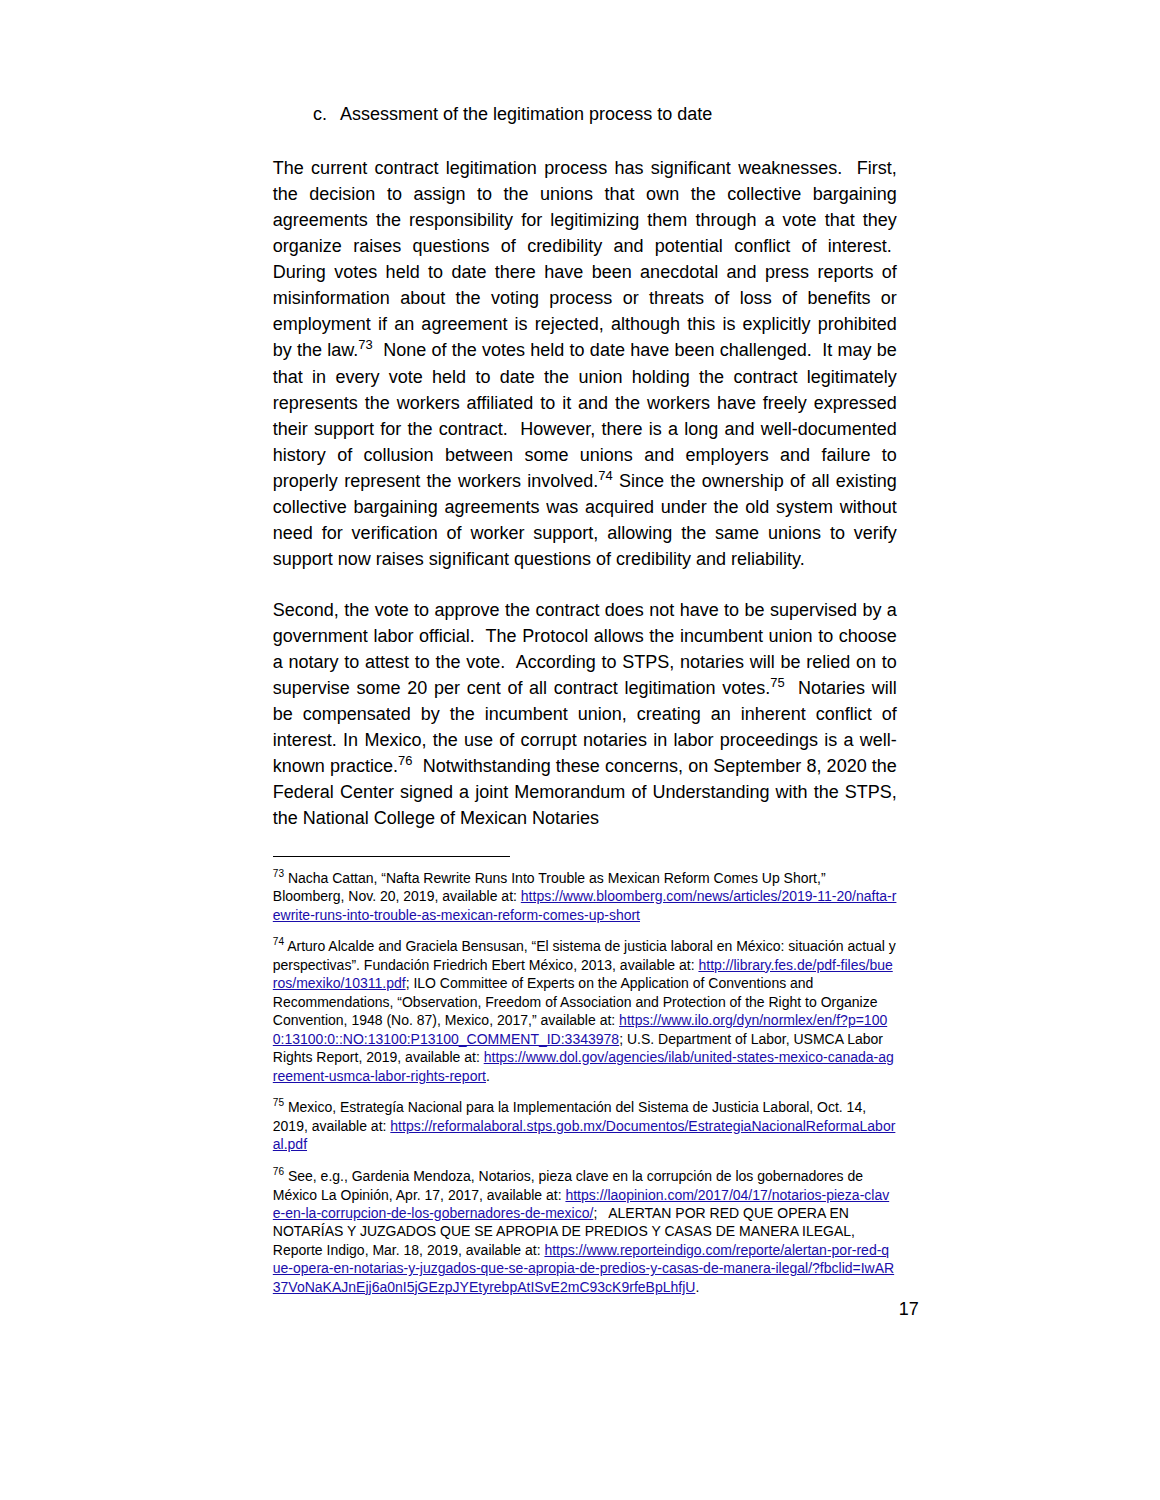c. Assessment of the legitimation process to date
The current contract legitimation process has significant weaknesses. First, the decision to assign to the unions that own the collective bargaining agreements the responsibility for legitimizing them through a vote that they organize raises questions of credibility and potential conflict of interest. During votes held to date there have been anecdotal and press reports of misinformation about the voting process or threats of loss of benefits or employment if an agreement is rejected, although this is explicitly prohibited by the law.73 None of the votes held to date have been challenged. It may be that in every vote held to date the union holding the contract legitimately represents the workers affiliated to it and the workers have freely expressed their support for the contract. However, there is a long and well-documented history of collusion between some unions and employers and failure to properly represent the workers involved.74 Since the ownership of all existing collective bargaining agreements was acquired under the old system without need for verification of worker support, allowing the same unions to verify support now raises significant questions of credibility and reliability.
Second, the vote to approve the contract does not have to be supervised by a government labor official. The Protocol allows the incumbent union to choose a notary to attest to the vote. According to STPS, notaries will be relied on to supervise some 20 per cent of all contract legitimation votes.75 Notaries will be compensated by the incumbent union, creating an inherent conflict of interest. In Mexico, the use of corrupt notaries in labor proceedings is a well-known practice.76 Notwithstanding these concerns, on September 8, 2020 the Federal Center signed a joint Memorandum of Understanding with the STPS, the National College of Mexican Notaries
73 Nacha Cattan, “Nafta Rewrite Runs Into Trouble as Mexican Reform Comes Up Short,” Bloomberg, Nov. 20, 2019, available at: https://www.bloomberg.com/news/articles/2019-11-20/nafta-rewrite-runs-into-trouble-as-mexican-reform-comes-up-short
74 Arturo Alcalde and Graciela Bensusan, “El sistema de justicia laboral en México: situación actual y perspectivas”. Fundación Friedrich Ebert México, 2013, available at: http://library.fes.de/pdf-files/bueros/mexiko/10311.pdf; ILO Committee of Experts on the Application of Conventions and Recommendations, “Observation, Freedom of Association and Protection of the Right to Organize Convention, 1948 (No. 87), Mexico, 2017,” available at: https://www.ilo.org/dyn/normlex/en/f?p=1000:13100:0::NO:13100:P13100_COMMENT_ID:3343978; U.S. Department of Labor, USMCA Labor Rights Report, 2019, available at: https://www.dol.gov/agencies/ilab/united-states-mexico-canada-agreement-usmca-labor-rights-report.
75 Mexico, Estrategía Nacional para la Implementación del Sistema de Justicia Laboral, Oct. 14, 2019, available at: https://reformalaboral.stps.gob.mx/Documentos/EstrategiaNacionalReformaLaboral.pdf
76 See, e.g., Gardenia Mendoza, Notarios, pieza clave en la corrupción de los gobernadores de México La Opinión, Apr. 17, 2017, available at: https://laopinion.com/2017/04/17/notarios-pieza-clave-en-la-corrupcion-de-los-gobernadores-de-mexico/; ALERTAN POR RED QUE OPERA EN NOTARÍAS Y JUZGADOS QUE SE APROPIA DE PREDIOS Y CASAS DE MANERA ILEGAL, Reporte Indigo, Mar. 18, 2019, available at: https://www.reporteindigo.com/reporte/alertan-por-red-que-opera-en-notarias-y-juzgados-que-se-apropia-de-predios-y-casas-de-manera-ilegal/?fbclid=IwAR37VoNaKAJnEjj6a0nI5jGEzpJYEtyrebpAtISvE2mC93cK9rfeBpLhfjU.
17